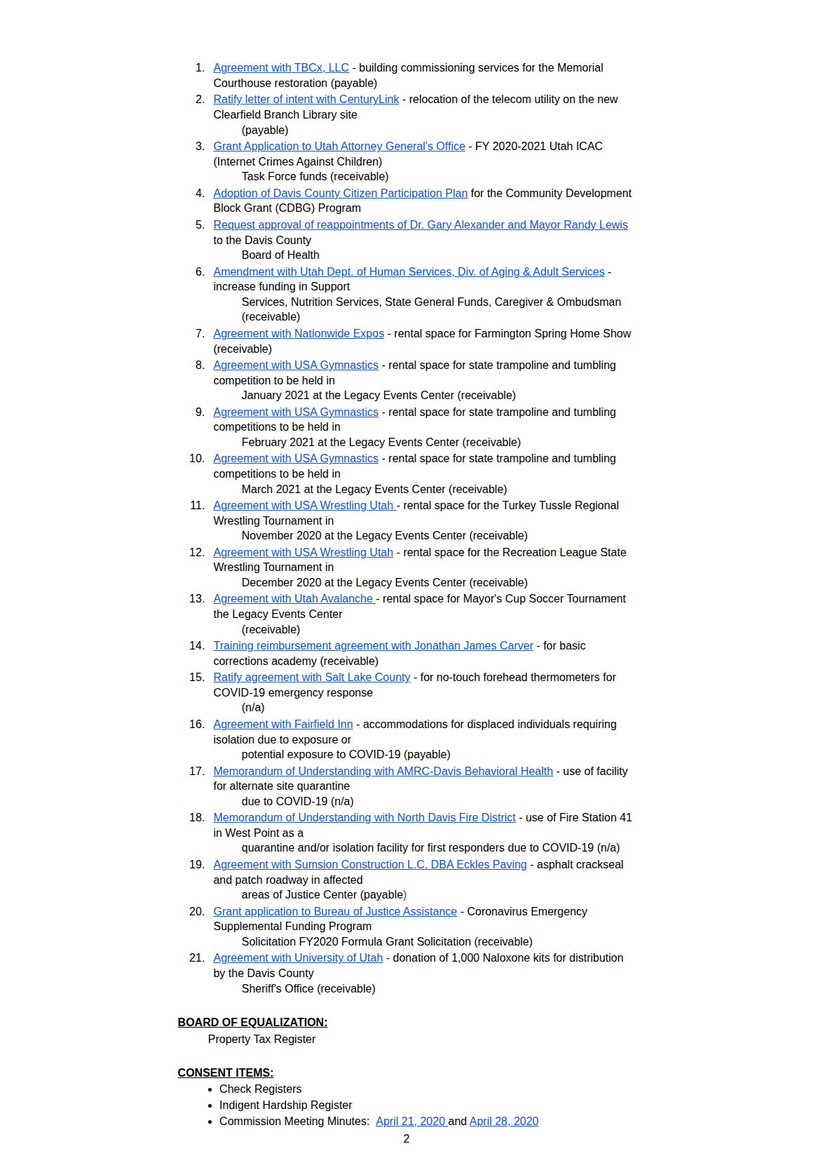Agreement with TBCx, LLC - building commissioning services for the Memorial Courthouse restoration (payable)
Ratify letter of intent with CenturyLink - relocation of the telecom utility on the new Clearfield Branch Library site (payable)
Grant Application to Utah Attorney General's Office - FY 2020-2021 Utah ICAC (Internet Crimes Against Children) Task Force funds (receivable)
Adoption of Davis County Citizen Participation Plan for the Community Development Block Grant (CDBG) Program
Request approval of reappointments of Dr. Gary Alexander and Mayor Randy Lewis to the Davis County Board of Health
Amendment with Utah Dept. of Human Services, Div. of Aging & Adult Services - increase funding in Support Services, Nutrition Services, State General Funds, Caregiver & Ombudsman (receivable)
Agreement with Nationwide Expos - rental space for Farmington Spring Home Show (receivable)
Agreement with USA Gymnastics - rental space for state trampoline and tumbling competition to be held in January 2021 at the Legacy Events Center (receivable)
Agreement with USA Gymnastics - rental space for state trampoline and tumbling competitions to be held in February 2021 at the Legacy Events Center (receivable)
Agreement with USA Gymnastics - rental space for state trampoline and tumbling competitions to be held in March 2021 at the Legacy Events Center (receivable)
Agreement with USA Wrestling Utah - rental space for the Turkey Tussle Regional Wrestling Tournament in November 2020 at the Legacy Events Center (receivable)
Agreement with USA Wrestling Utah - rental space for the Recreation League State Wrestling Tournament in December 2020 at the Legacy Events Center (receivable)
Agreement with Utah Avalanche - rental space for Mayor's Cup Soccer Tournament the Legacy Events Center (receivable)
Training reimbursement agreement with Jonathan James Carver - for basic corrections academy (receivable)
Ratify agreement with Salt Lake County - for no-touch forehead thermometers for COVID-19 emergency response (n/a)
Agreement with Fairfield Inn - accommodations for displaced individuals requiring isolation due to exposure or potential exposure to COVID-19 (payable)
Memorandum of Understanding with AMRC-Davis Behavioral Health - use of facility for alternate site quarantine due to COVID-19 (n/a)
Memorandum of Understanding with North Davis Fire District - use of Fire Station 41 in West Point as a quarantine and/or isolation facility for first responders due to COVID-19 (n/a)
Agreement with Sumsion Construction L.C. DBA Eckles Paving - asphalt crackseal and patch roadway in affected areas of Justice Center (payable)
Grant application to Bureau of Justice Assistance - Coronavirus Emergency Supplemental Funding Program Solicitation FY2020 Formula Grant Solicitation (receivable)
Agreement with University of Utah - donation of 1,000 Naloxone kits for distribution by the Davis County Sheriff's Office (receivable)
BOARD OF EQUALIZATION:
Property Tax Register
CONSENT ITEMS:
Check Registers
Indigent Hardship Register
Commission Meeting Minutes: April 21, 2020 and April 28, 2020
2